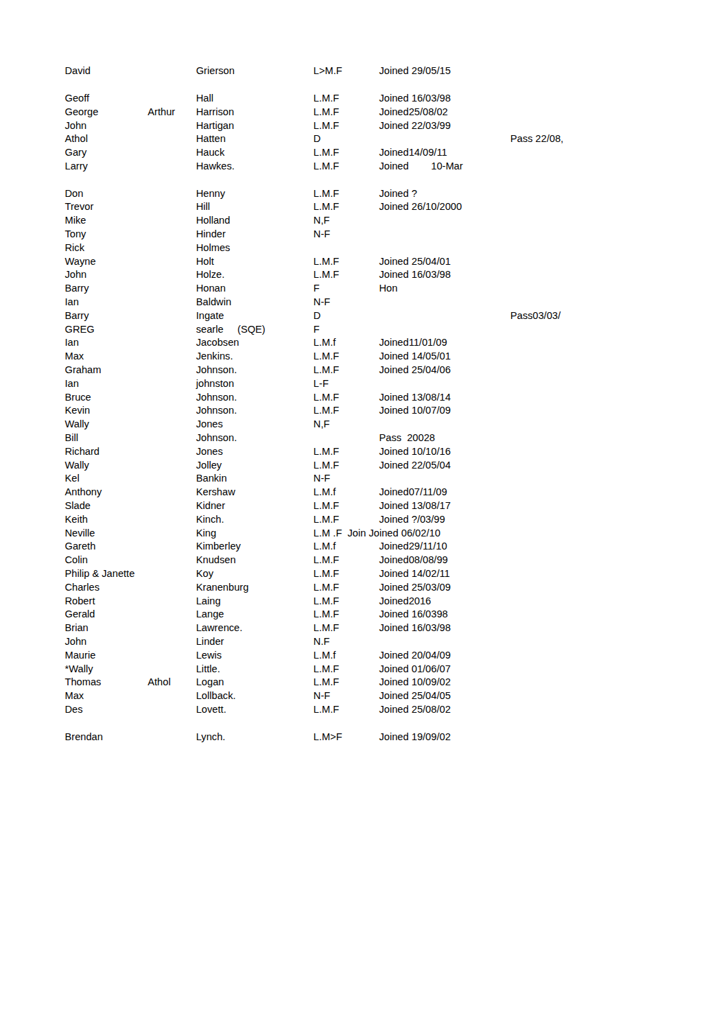| David | | Grierson | L>M.F | Joined 29/05/15 | |
| Geoff | | Hall | L.M.F | Joined 16/03/98 | |
| George | Arthur | Harrison | L.M.F | Joined25/08/02 | |
| John | | Hartigan | L.M.F | Joined 22/03/99 | |
| Athol | | Hatten | D | | Pass 22/08, |
| Gary | | Hauck | L.M.F | Joined14/09/11 | |
| Larry | | Hawkes. | L.M.F | Joined 10-Mar | |
| Don | | Henny | L.M.F | Joined ? | |
| Trevor | | Hill | L.M.F | Joined 26/10/2000 | |
| Mike | | Holland | N,F | | |
| Tony | | Hinder | N-F | | |
| Rick | | Holmes | | | |
| Wayne | | Holt | L.M.F | Joined 25/04/01 | |
| John | | Holze. | L.M.F | Joined 16/03/98 | |
| Barry | | Honan | F | Hon | |
| Ian | | Baldwin | N-F | | |
| Barry | | Ingate | D | | Pass03/03/ |
| GREG | | searle (SQE) | F | | |
| Ian | | Jacobsen | L.M.f | Joined11/01/09 | |
| Max | | Jenkins. | L.M.F | Joined 14/05/01 | |
| Graham | | Johnson. | L.M.F | Joined 25/04/06 | |
| Ian | | johnston | L-F | | |
| Bruce | | Johnson. | L.M.F | Joined 13/08/14 | |
| Kevin | | Johnson. | L.M.F | Joined 10/07/09 | |
| Wally | | Jones | N,F | | |
| Bill | | Johnson. | | Pass 20028 | |
| Richard | | Jones | L.M.F | Joined 10/10/16 | |
| Wally | | Jolley | L.M.F | Joined 22/05/04 | |
| Kel | | Bankin | N-F | | |
| Anthony | | Kershaw | L.M.f | Joined07/11/09 | |
| Slade | | Kidner | L.M.F | Joined 13/08/17 | |
| Keith | | Kinch. | L.M.F | Joined ?/03/99 | |
| Neville | | King | L.M .F Join Joined 06/02/10 | |
| Gareth | | Kimberley | L.M.f | Joined29/11/10 | |
| Colin | | Knudsen | L.M.F | Joined08/08/99 | |
| Philip & Janette | Koy | L.M.F | Joined 14/02/11 | |
| Charles | | Kranenburg | L.M.F | Joined 25/03/09 | |
| Robert | | Laing | L.M.F | Joined2016 | |
| Gerald | | Lange | L.M.F | Joined 16/0398 | |
| Brian | | Lawrence. | L.M.F | Joined 16/03/98 | |
| John | | Linder | N.F | | |
| Maurie | | Lewis | L.M.f | Joined 20/04/09 | |
| *Wally | | Little. | L.M.F | Joined 01/06/07 | |
| Thomas | Athol | Logan | L.M.F | Joined 10/09/02 | |
| Max | | Lollback. | N-F | Joined 25/04/05 | |
| Des | | Lovett. | L.M.F | Joined 25/08/02 | |
| Brendan | | Lynch. | L.M>F | Joined 19/09/02 | |